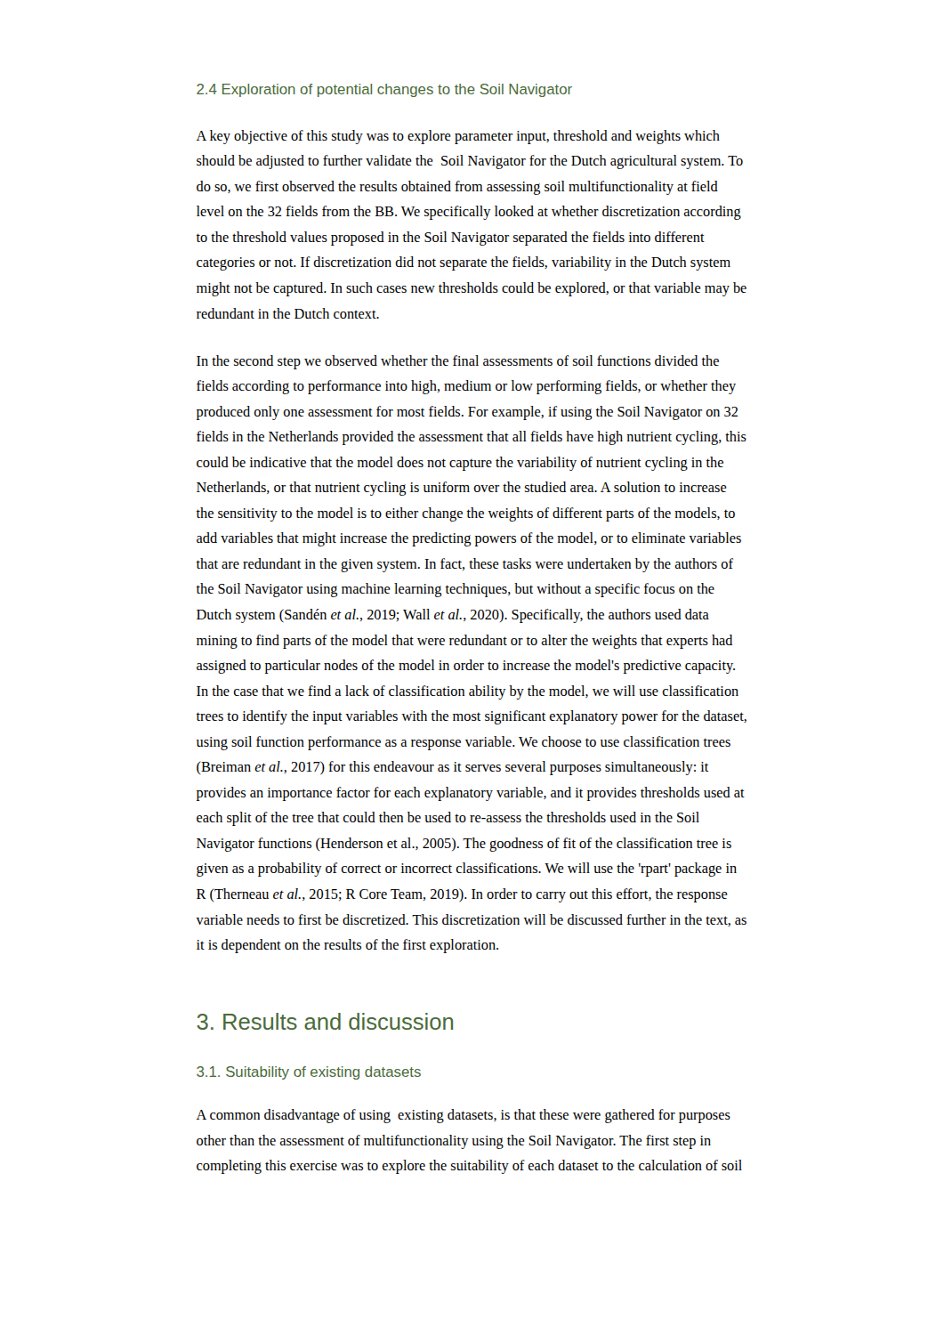2.4 Exploration of potential changes to the Soil Navigator
A key objective of this study was to explore parameter input, threshold and weights which should be adjusted to further validate the Soil Navigator for the Dutch agricultural system. To do so, we first observed the results obtained from assessing soil multifunctionality at field level on the 32 fields from the BB. We specifically looked at whether discretization according to the threshold values proposed in the Soil Navigator separated the fields into different categories or not. If discretization did not separate the fields, variability in the Dutch system might not be captured. In such cases new thresholds could be explored, or that variable may be redundant in the Dutch context.
In the second step we observed whether the final assessments of soil functions divided the fields according to performance into high, medium or low performing fields, or whether they produced only one assessment for most fields. For example, if using the Soil Navigator on 32 fields in the Netherlands provided the assessment that all fields have high nutrient cycling, this could be indicative that the model does not capture the variability of nutrient cycling in the Netherlands, or that nutrient cycling is uniform over the studied area. A solution to increase the sensitivity to the model is to either change the weights of different parts of the models, to add variables that might increase the predicting powers of the model, or to eliminate variables that are redundant in the given system. In fact, these tasks were undertaken by the authors of the Soil Navigator using machine learning techniques, but without a specific focus on the Dutch system (Sandén et al., 2019; Wall et al., 2020). Specifically, the authors used data mining to find parts of the model that were redundant or to alter the weights that experts had assigned to particular nodes of the model in order to increase the model's predictive capacity. In the case that we find a lack of classification ability by the model, we will use classification trees to identify the input variables with the most significant explanatory power for the dataset, using soil function performance as a response variable. We choose to use classification trees (Breiman et al., 2017) for this endeavour as it serves several purposes simultaneously: it provides an importance factor for each explanatory variable, and it provides thresholds used at each split of the tree that could then be used to re-assess the thresholds used in the Soil Navigator functions (Henderson et al., 2005). The goodness of fit of the classification tree is given as a probability of correct or incorrect classifications. We will use the 'rpart' package in R (Therneau et al., 2015; R Core Team, 2019). In order to carry out this effort, the response variable needs to first be discretized. This discretization will be discussed further in the text, as it is dependent on the results of the first exploration.
3. Results and discussion
3.1. Suitability of existing datasets
A common disadvantage of using existing datasets, is that these were gathered for purposes other than the assessment of multifunctionality using the Soil Navigator. The first step in completing this exercise was to explore the suitability of each dataset to the calculation of soil